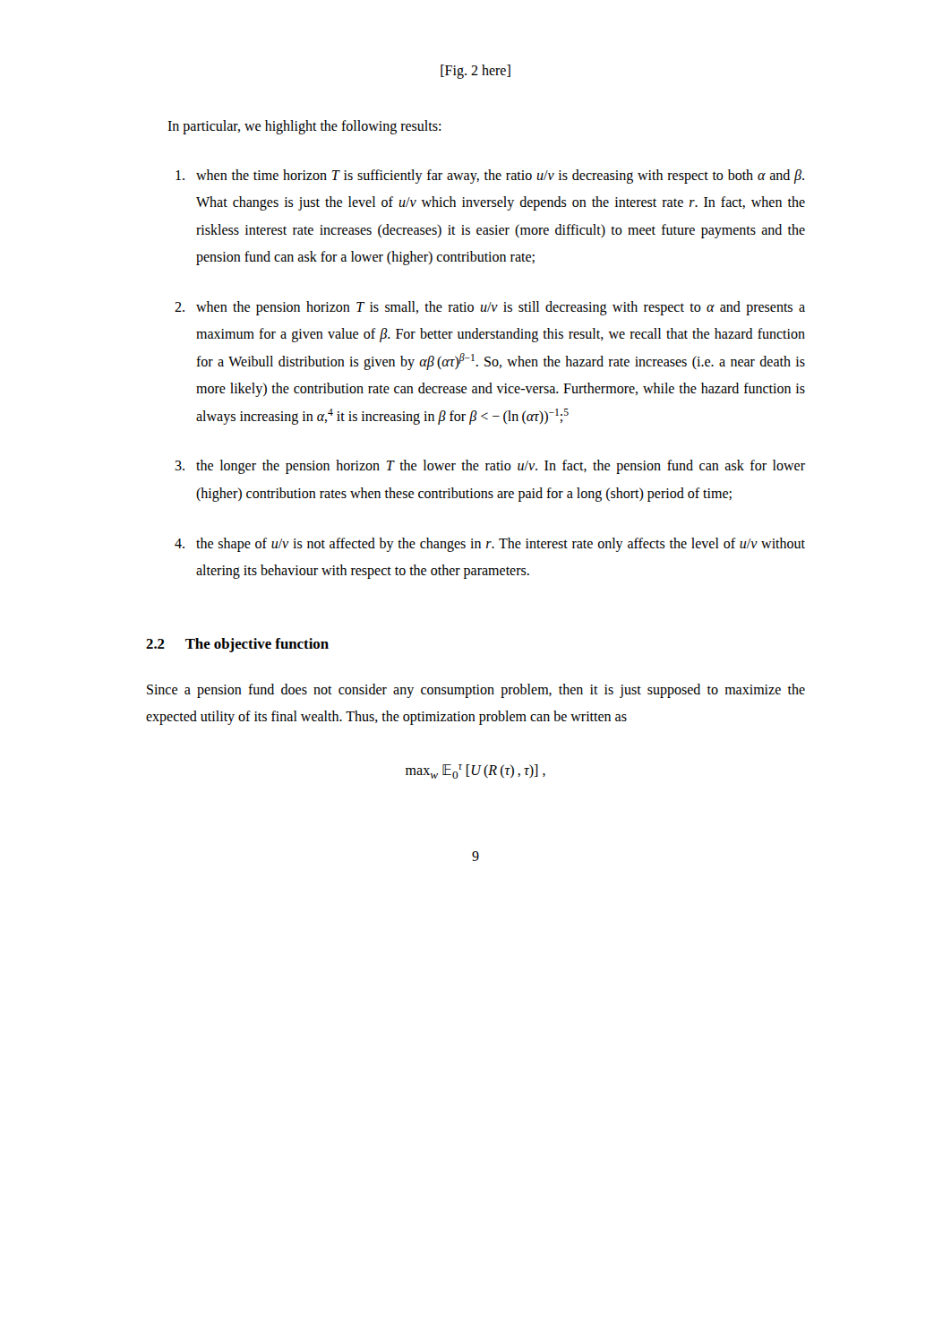[Fig. 2 here]
In particular, we highlight the following results:
when the time horizon T is sufficiently far away, the ratio u/v is decreasing with respect to both α and β. What changes is just the level of u/v which inversely depends on the interest rate r. In fact, when the riskless interest rate increases (decreases) it is easier (more difficult) to meet future payments and the pension fund can ask for a lower (higher) contribution rate;
when the pension horizon T is small, the ratio u/v is still decreasing with respect to α and presents a maximum for a given value of β. For better understanding this result, we recall that the hazard function for a Weibull distribution is given by αβ (ατ)β−1. So, when the hazard rate increases (i.e. a near death is more likely) the contribution rate can decrease and vice-versa. Furthermore, while the hazard function is always increasing in α,4 it is increasing in β for β < − (ln (ατ))−1;5
the longer the pension horizon T the lower the ratio u/v. In fact, the pension fund can ask for lower (higher) contribution rates when these contributions are paid for a long (short) period of time;
the shape of u/v is not affected by the changes in r. The interest rate only affects the level of u/v without altering its behaviour with respect to the other parameters.
2.2 The objective function
Since a pension fund does not consider any consumption problem, then it is just supposed to maximize the expected utility of its final wealth. Thus, the optimization problem can be written as
maxw 𝔼0τ [U (R (τ) , τ)] ,
9